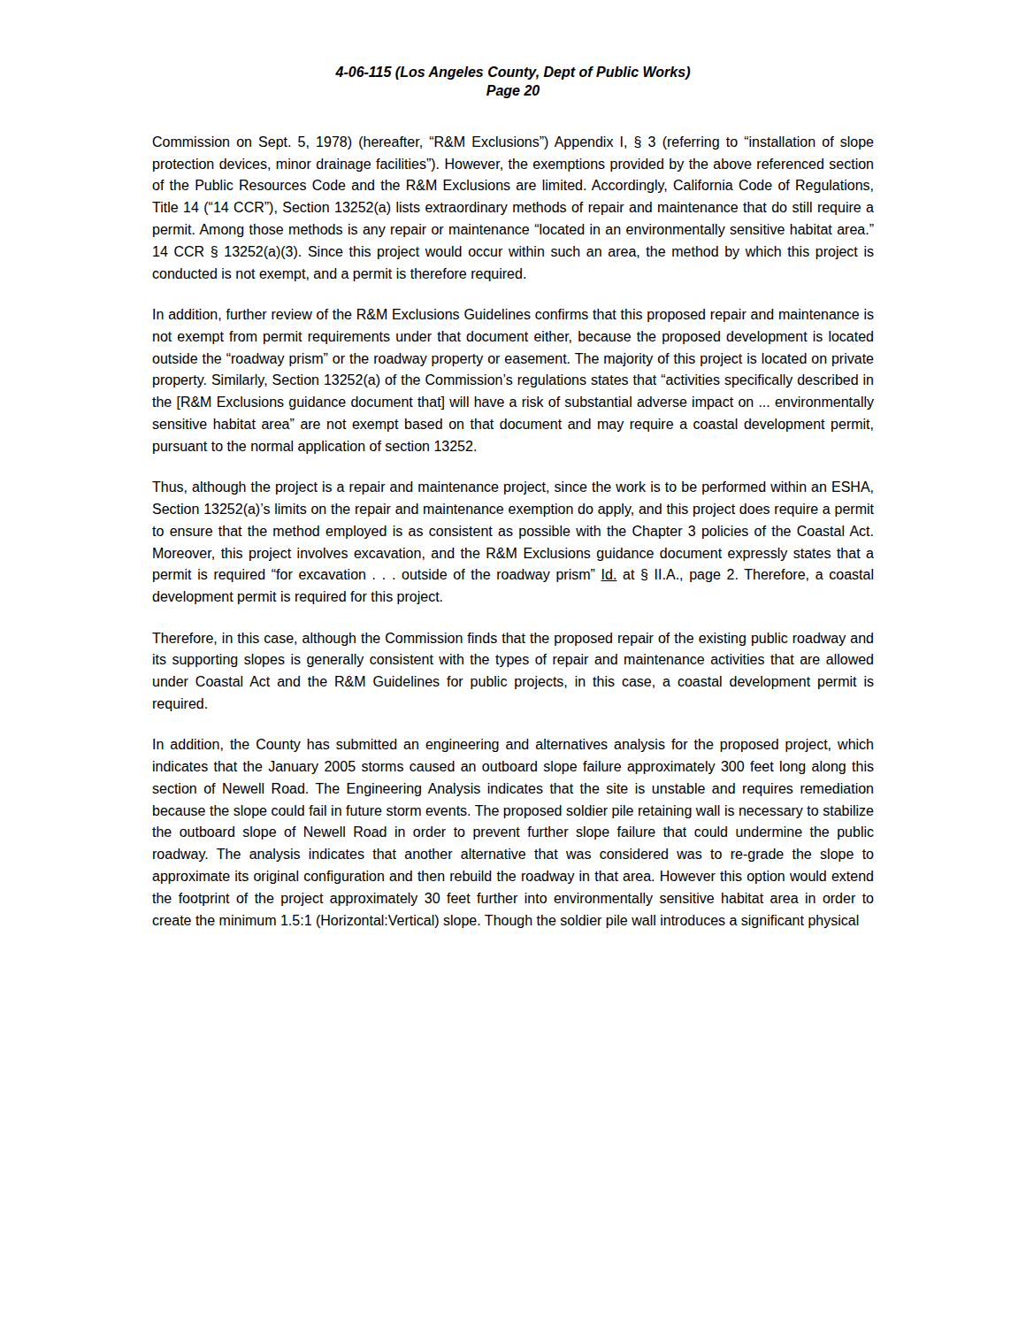4-06-115 (Los Angeles County, Dept of Public Works)
Page 20
Commission on Sept. 5, 1978) (hereafter, “R&M Exclusions”) Appendix I, § 3 (referring to “installation of slope protection devices, minor drainage facilities”). However, the exemptions provided by the above referenced section of the Public Resources Code and the R&M Exclusions are limited. Accordingly, California Code of Regulations, Title 14 (“14 CCR”), Section 13252(a) lists extraordinary methods of repair and maintenance that do still require a permit. Among those methods is any repair or maintenance “located in an environmentally sensitive habitat area.” 14 CCR § 13252(a)(3). Since this project would occur within such an area, the method by which this project is conducted is not exempt, and a permit is therefore required.
In addition, further review of the R&M Exclusions Guidelines confirms that this proposed repair and maintenance is not exempt from permit requirements under that document either, because the proposed development is located outside the “roadway prism” or the roadway property or easement. The majority of this project is located on private property. Similarly, Section 13252(a) of the Commission’s regulations states that “activities specifically described in the [R&M Exclusions guidance document that] will have a risk of substantial adverse impact on ... environmentally sensitive habitat area” are not exempt based on that document and may require a coastal development permit, pursuant to the normal application of section 13252.
Thus, although the project is a repair and maintenance project, since the work is to be performed within an ESHA, Section 13252(a)’s limits on the repair and maintenance exemption do apply, and this project does require a permit to ensure that the method employed is as consistent as possible with the Chapter 3 policies of the Coastal Act. Moreover, this project involves excavation, and the R&M Exclusions guidance document expressly states that a permit is required “for excavation . . . outside of the roadway prism” Id. at § II.A., page 2. Therefore, a coastal development permit is required for this project.
Therefore, in this case, although the Commission finds that the proposed repair of the existing public roadway and its supporting slopes is generally consistent with the types of repair and maintenance activities that are allowed under Coastal Act and the R&M Guidelines for public projects, in this case, a coastal development permit is required.
In addition, the County has submitted an engineering and alternatives analysis for the proposed project, which indicates that the January 2005 storms caused an outboard slope failure approximately 300 feet long along this section of Newell Road. The Engineering Analysis indicates that the site is unstable and requires remediation because the slope could fail in future storm events. The proposed soldier pile retaining wall is necessary to stabilize the outboard slope of Newell Road in order to prevent further slope failure that could undermine the public roadway. The analysis indicates that another alternative that was considered was to re-grade the slope to approximate its original configuration and then rebuild the roadway in that area. However this option would extend the footprint of the project approximately 30 feet further into environmentally sensitive habitat area in order to create the minimum 1.5:1 (Horizontal:Vertical) slope. Though the soldier pile wall introduces a significant physical